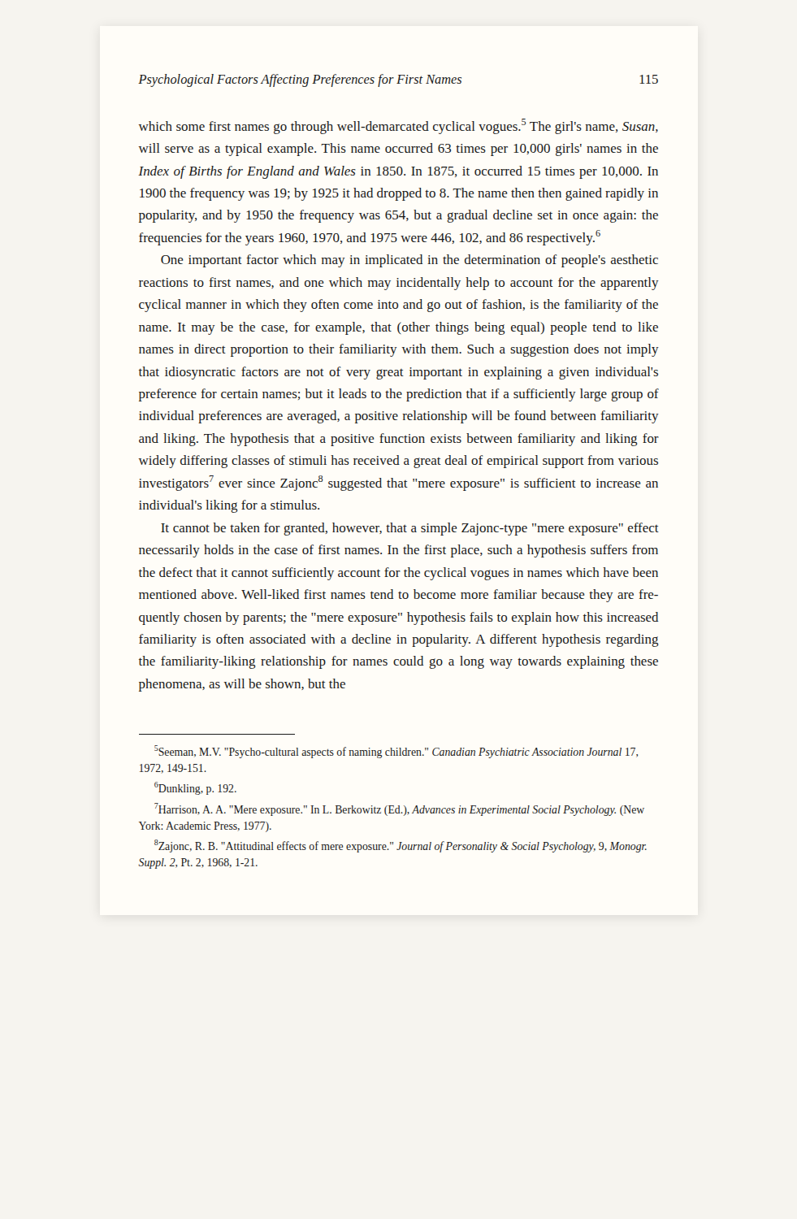Psychological Factors Affecting Preferences for First Names 115
which some first names go through well-demarcated cyclical vogues.5 The girl's name, Susan, will serve as a typical example. This name occurred 63 times per 10,000 girls' names in the Index of Births for England and Wales in 1850. In 1875, it occurred 15 times per 10,000. In 1900 the frequency was 19; by 1925 it had dropped to 8. The name then then gained rapidly in popularity, and by 1950 the frequency was 654, but a gradual decline set in once again: the frequencies for the years 1960, 1970, and 1975 were 446, 102, and 86 respectively.6
One important factor which may in implicated in the determination of people's aesthetic reactions to first names, and one which may incidentally help to account for the apparently cyclical manner in which they often come into and go out of fashion, is the familiarity of the name. It may be the case, for example, that (other things being equal) people tend to like names in direct proportion to their familiarity with them. Such a suggestion does not imply that idiosyncratic factors are not of very great important in explaining a given individual's preference for certain names; but it leads to the prediction that if a sufficiently large group of individual preferences are averaged, a positive relationship will be found between familiarity and liking. The hypothesis that a positive function exists between familiarity and liking for widely differing classes of stimuli has received a great deal of empirical support from various investigators7 ever since Zajonc8 suggested that "mere exposure" is sufficient to increase an individual's liking for a stimulus.
It cannot be taken for granted, however, that a simple Zajonc-type "mere exposure" effect necessarily holds in the case of first names. In the first place, such a hypothesis suffers from the defect that it cannot sufficiently account for the cyclical vogues in names which have been mentioned above. Well-liked first names tend to become more familiar because they are frequently chosen by parents; the "mere exposure" hypothesis fails to explain how this increased familiarity is often associated with a decline in popularity. A different hypothesis regarding the familiarity-liking relationship for names could go a long way towards explaining these phenomena, as will be shown, but the
5Seeman, M.V. "Psycho-cultural aspects of naming children." Canadian Psychiatric Association Journal 17, 1972, 149-151.
6Dunkling, p. 192.
7Harrison, A. A. "Mere exposure." In L. Berkowitz (Ed.), Advances in Experimental Social Psychology. (New York: Academic Press, 1977).
8Zajonc, R. B. "Attitudinal effects of mere exposure." Journal of Personality & Social Psychology, 9, Monogr. Suppl. 2, Pt. 2, 1968, 1-21.